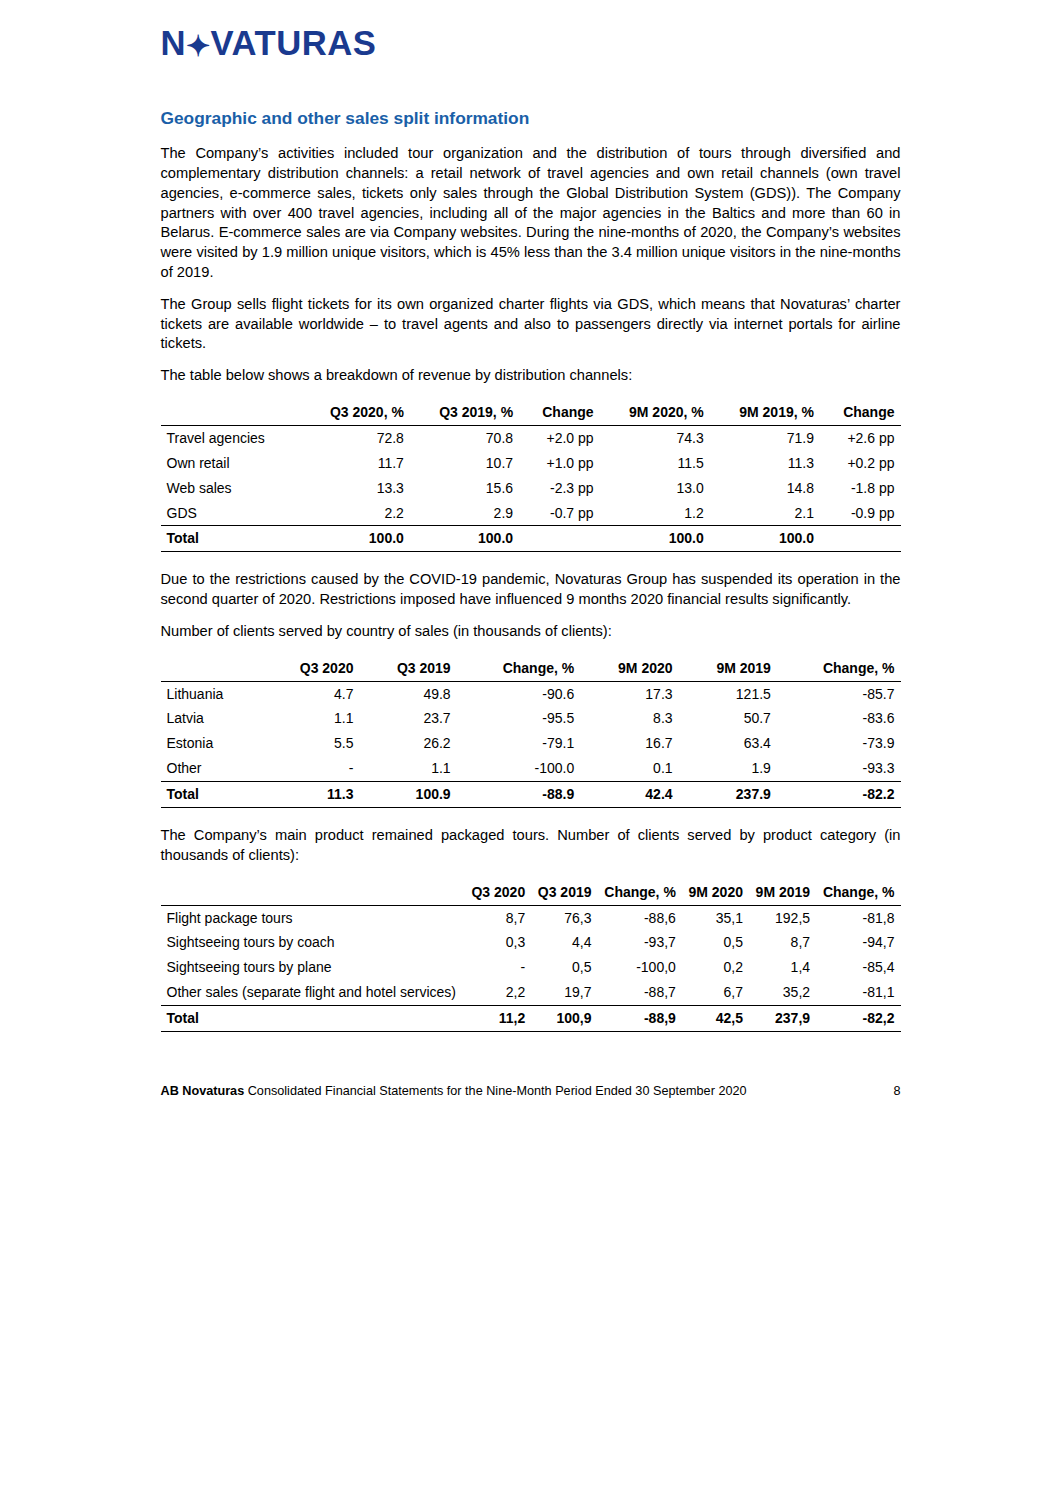N✦VATURAS
Geographic and other sales split information
The Company’s activities included tour organization and the distribution of tours through diversified and complementary distribution channels: a retail network of travel agencies and own retail channels (own travel agencies, e-commerce sales, tickets only sales through the Global Distribution System (GDS)). The Company partners with over 400 travel agencies, including all of the major agencies in the Baltics and more than 60 in Belarus. E-commerce sales are via Company websites. During the nine-months of 2020, the Company’s websites were visited by 1.9 million unique visitors, which is 45% less than the 3.4 million unique visitors in the nine-months of 2019.
The Group sells flight tickets for its own organized charter flights via GDS, which means that Novaturas’ charter tickets are available worldwide – to travel agents and also to passengers directly via internet portals for airline tickets.
The table below shows a breakdown of revenue by distribution channels:
| | Q3 2020, % | Q3 2019, % | Change | 9M 2020, % | 9M 2019, % | Change |
| --- | --- | --- | --- | --- | --- | --- |
| Travel agencies | 72.8 | 70.8 | +2.0 pp | 74.3 | 71.9 | +2.6 pp |
| Own retail | 11.7 | 10.7 | +1.0 pp | 11.5 | 11.3 | +0.2 pp |
| Web sales | 13.3 | 15.6 | -2.3 pp | 13.0 | 14.8 | -1.8 pp |
| GDS | 2.2 | 2.9 | -0.7 pp | 1.2 | 2.1 | -0.9 pp |
| Total | 100.0 | 100.0 | | 100.0 | 100.0 | |
Due to the restrictions caused by the COVID-19 pandemic, Novaturas Group has suspended its operation in the second quarter of 2020. Restrictions imposed have influenced 9 months 2020 financial results significantly.
Number of clients served by country of sales (in thousands of clients):
| | Q3 2020 | Q3 2019 | Change, % | 9M 2020 | 9M 2019 | Change, % |
| --- | --- | --- | --- | --- | --- | --- |
| Lithuania | 4.7 | 49.8 | -90.6 | 17.3 | 121.5 | -85.7 |
| Latvia | 1.1 | 23.7 | -95.5 | 8.3 | 50.7 | -83.6 |
| Estonia | 5.5 | 26.2 | -79.1 | 16.7 | 63.4 | -73.9 |
| Other | - | 1.1 | -100.0 | 0.1 | 1.9 | -93.3 |
| Total | 11.3 | 100.9 | -88.9 | 42.4 | 237.9 | -82.2 |
The Company’s main product remained packaged tours. Number of clients served by product category (in thousands of clients):
| | Q3 2020 | Q3 2019 | Change, % | 9M 2020 | 9M 2019 | Change, % |
| --- | --- | --- | --- | --- | --- | --- |
| Flight package tours | 8,7 | 76,3 | -88,6 | 35,1 | 192,5 | -81,8 |
| Sightseeing tours by coach | 0,3 | 4,4 | -93,7 | 0,5 | 8,7 | -94,7 |
| Sightseeing tours by plane | - | 0,5 | -100,0 | 0,2 | 1,4 | -85,4 |
| Other sales (separate flight and hotel services) | 2,2 | 19,7 | -88,7 | 6,7 | 35,2 | -81,1 |
| Total | 11,2 | 100,9 | -88,9 | 42,5 | 237,9 | -82,2 |
AB Novaturas Consolidated Financial Statements for the Nine-Month Period Ended 30 September 2020
8